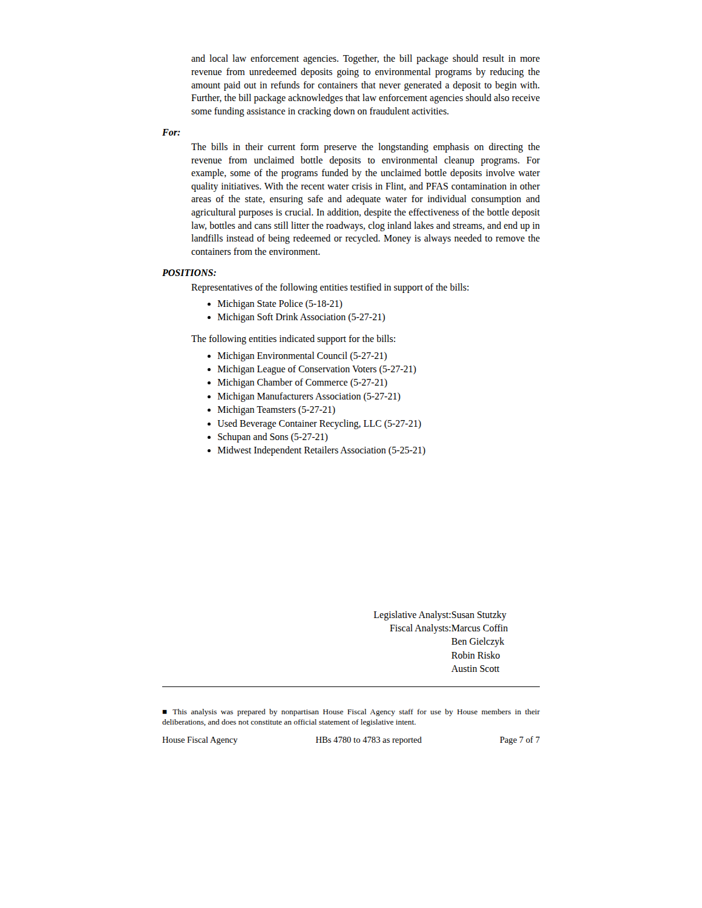and local law enforcement agencies. Together, the bill package should result in more revenue from unredeemed deposits going to environmental programs by reducing the amount paid out in refunds for containers that never generated a deposit to begin with. Further, the bill package acknowledges that law enforcement agencies should also receive some funding assistance in cracking down on fraudulent activities.
For:
The bills in their current form preserve the longstanding emphasis on directing the revenue from unclaimed bottle deposits to environmental cleanup programs. For example, some of the programs funded by the unclaimed bottle deposits involve water quality initiatives. With the recent water crisis in Flint, and PFAS contamination in other areas of the state, ensuring safe and adequate water for individual consumption and agricultural purposes is crucial. In addition, despite the effectiveness of the bottle deposit law, bottles and cans still litter the roadways, clog inland lakes and streams, and end up in landfills instead of being redeemed or recycled. Money is always needed to remove the containers from the environment.
POSITIONS:
Representatives of the following entities testified in support of the bills:
Michigan State Police (5-18-21)
Michigan Soft Drink Association (5-27-21)
The following entities indicated support for the bills:
Michigan Environmental Council (5-27-21)
Michigan League of Conservation Voters (5-27-21)
Michigan Chamber of Commerce (5-27-21)
Michigan Manufacturers Association (5-27-21)
Michigan Teamsters (5-27-21)
Used Beverage Container Recycling, LLC (5-27-21)
Schupan and Sons (5-27-21)
Midwest Independent Retailers Association (5-25-21)
| Legislative Analyst: | Susan Stutzky |
| Fiscal Analysts: | Marcus Coffin |
| | Ben Gielczyk |
| | Robin Risko |
| | Austin Scott |
■ This analysis was prepared by nonpartisan House Fiscal Agency staff for use by House members in their deliberations, and does not constitute an official statement of legislative intent.
House Fiscal Agency HBs 4780 to 4783 as reported Page 7 of 7